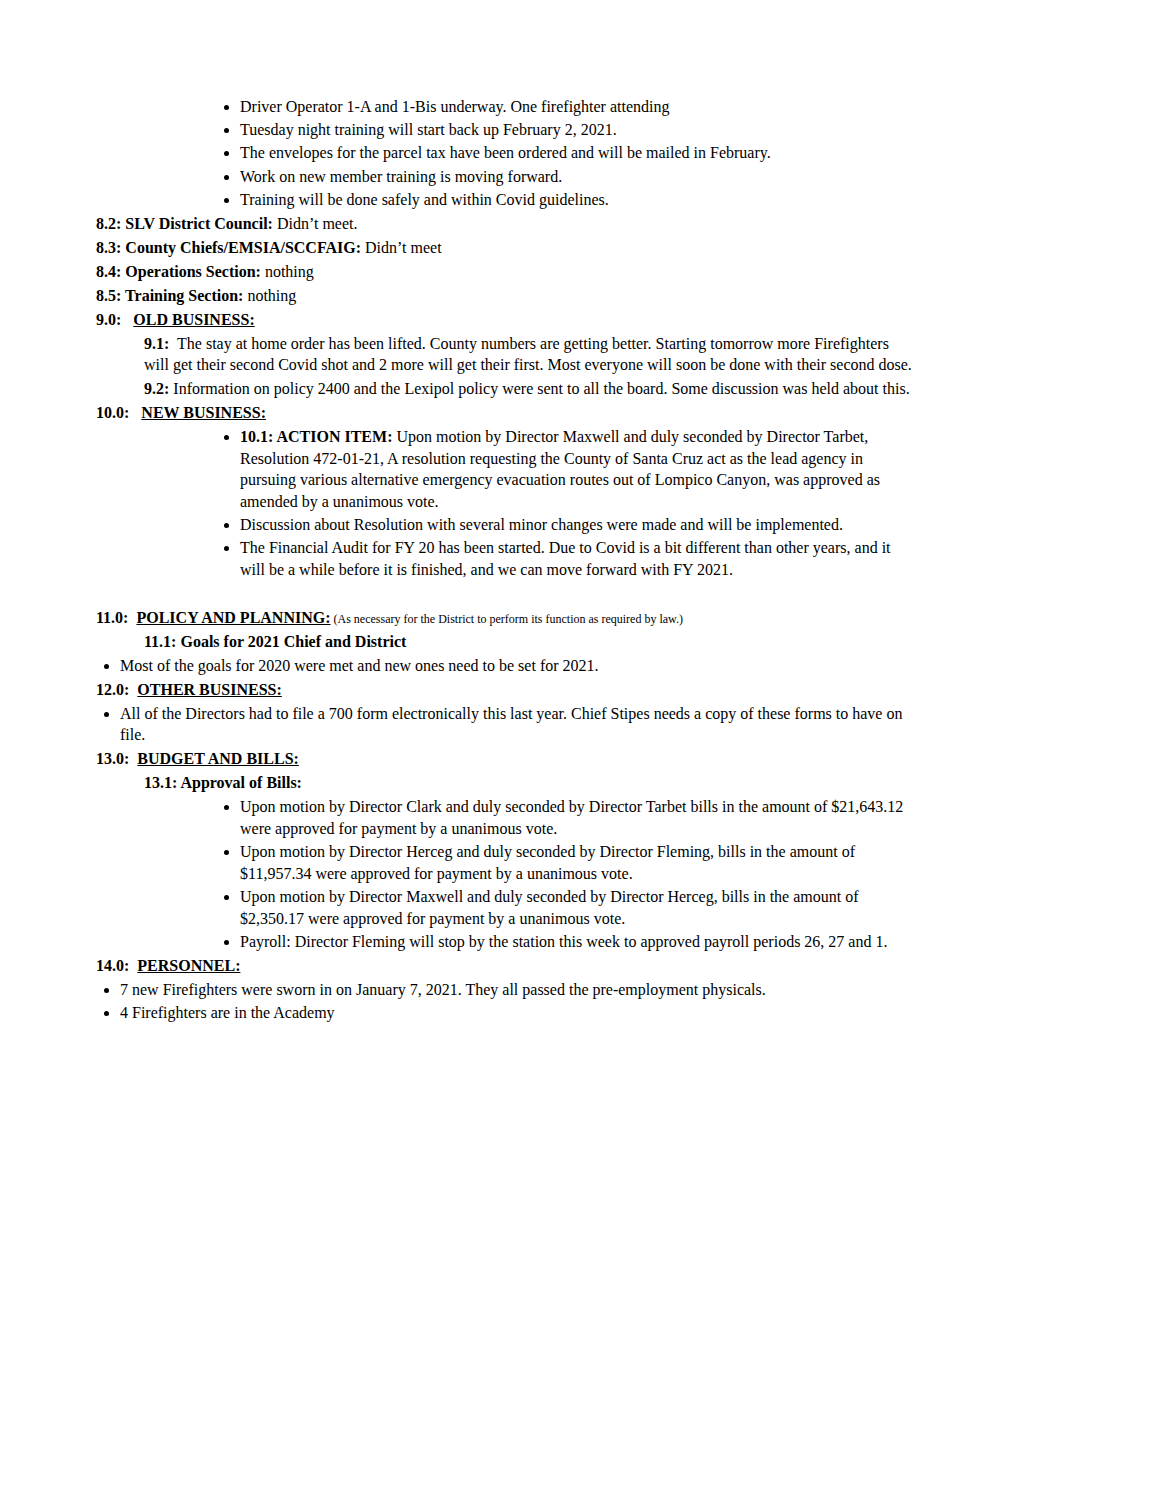Driver Operator 1-A and 1-Bis underway. One firefighter attending
Tuesday night training will start back up February 2, 2021.
The envelopes for the parcel tax have been ordered and will be mailed in February.
Work on new member training is moving forward.
Training will be done safely and within Covid guidelines.
8.2: SLV District Council: Didn’t meet.
8.3: County Chiefs/EMSIA/SCCFAIG: Didn’t meet
8.4: Operations Section: nothing
8.5: Training Section: nothing
9.0: OLD BUSINESS:
9.1: The stay at home order has been lifted. County numbers are getting better. Starting tomorrow more Firefighters will get their second Covid shot and 2 more will get their first. Most everyone will soon be done with their second dose.
9.2: Information on policy 2400 and the Lexipol policy were sent to all the board. Some discussion was held about this.
10.0: NEW BUSINESS:
10.1: ACTION ITEM: Upon motion by Director Maxwell and duly seconded by Director Tarbet, Resolution 472-01-21, A resolution requesting the County of Santa Cruz act as the lead agency in pursuing various alternative emergency evacuation routes out of Lompico Canyon, was approved as amended by a unanimous vote.
Discussion about Resolution with several minor changes were made and will be implemented.
The Financial Audit for FY 20 has been started. Due to Covid is a bit different than other years, and it will be a while before it is finished, and we can move forward with FY 2021.
11.0: POLICY AND PLANNING: (As necessary for the District to perform its function as required by law.)
11.1: Goals for 2021 Chief and District
Most of the goals for 2020 were met and new ones need to be set for 2021.
12.0: OTHER BUSINESS:
All of the Directors had to file a 700 form electronically this last year. Chief Stipes needs a copy of these forms to have on file.
13.0: BUDGET AND BILLS:
13.1: Approval of Bills:
Upon motion by Director Clark and duly seconded by Director Tarbet bills in the amount of $21,643.12 were approved for payment by a unanimous vote.
Upon motion by Director Herceg and duly seconded by Director Fleming, bills in the amount of $11,957.34 were approved for payment by a unanimous vote.
Upon motion by Director Maxwell and duly seconded by Director Herceg, bills in the amount of $2,350.17 were approved for payment by a unanimous vote.
Payroll: Director Fleming will stop by the station this week to approved payroll periods 26, 27 and 1.
14.0: PERSONNEL:
7 new Firefighters were sworn in on January 7, 2021. They all passed the pre-employment physicals.
4 Firefighters are in the Academy